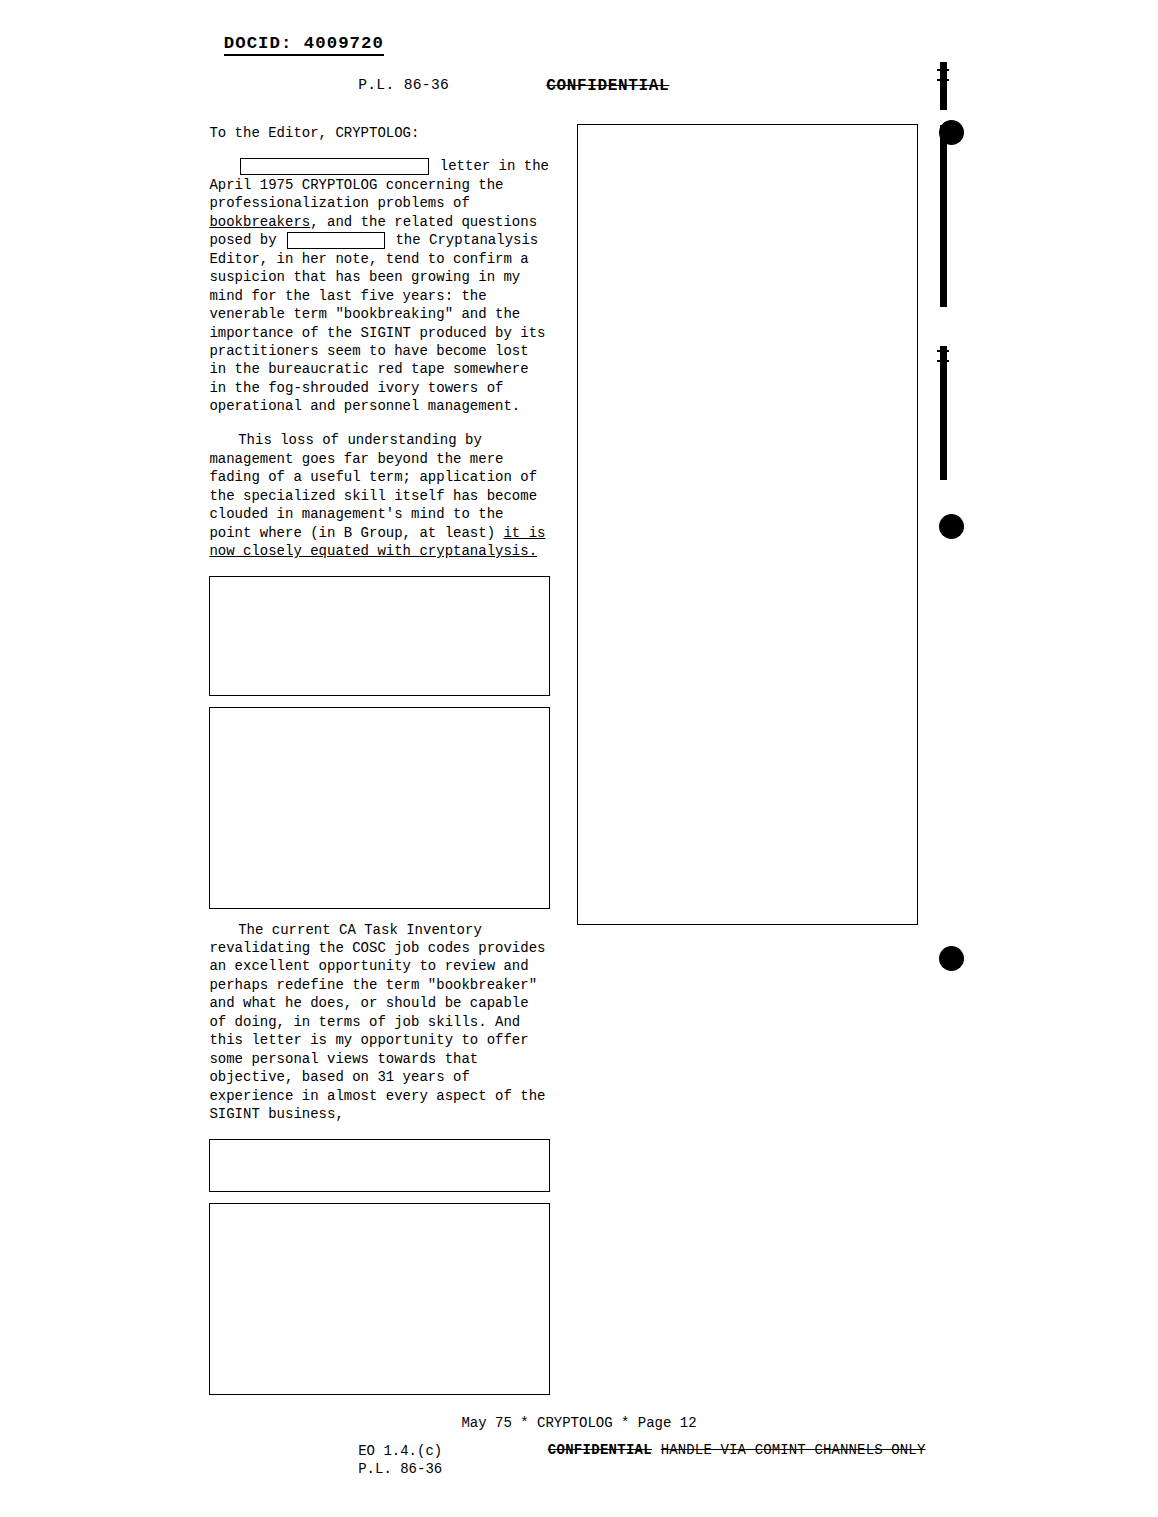DOCID: 4009720
P.L. 86-36 CONFIDENTIAL
To the Editor, CRYPTOLOG:
letter in the April 1975 CRYPTOLOG concerning the professionalization problems of bookbreakers, and the related questions posed by the Cryptanalysis Editor, in her note, tend to confirm a suspicion that has been growing in my mind for the last five years: the venerable term "bookbreaking" and the importance of the SIGINT produced by its practitioners seem to have become lost in the bureaucratic red tape somewhere in the fog-shrouded ivory towers of operational and personnel management.
This loss of understanding by management goes far beyond the mere fading of a useful term; application of the specialized skill itself has become clouded in management's mind to the point where (in B Group, at least) it is now closely equated with cryptanalysis.
The current CA Task Inventory revalidating the COSC job codes provides an excellent opportunity to review and perhaps redefine the term "bookbreaker" and what he does, or should be capable of doing, in terms of job skills. And this letter is my opportunity to offer some personal views towards that objective, based on 31 years of experience in almost every aspect of the SIGINT business,
May 75 * CRYPTOLOG * Page 12
EO 1.4.(c)
P.L. 86-36
CONFIDENTIAL HANDLE VIA COMINT CHANNELS ONLY